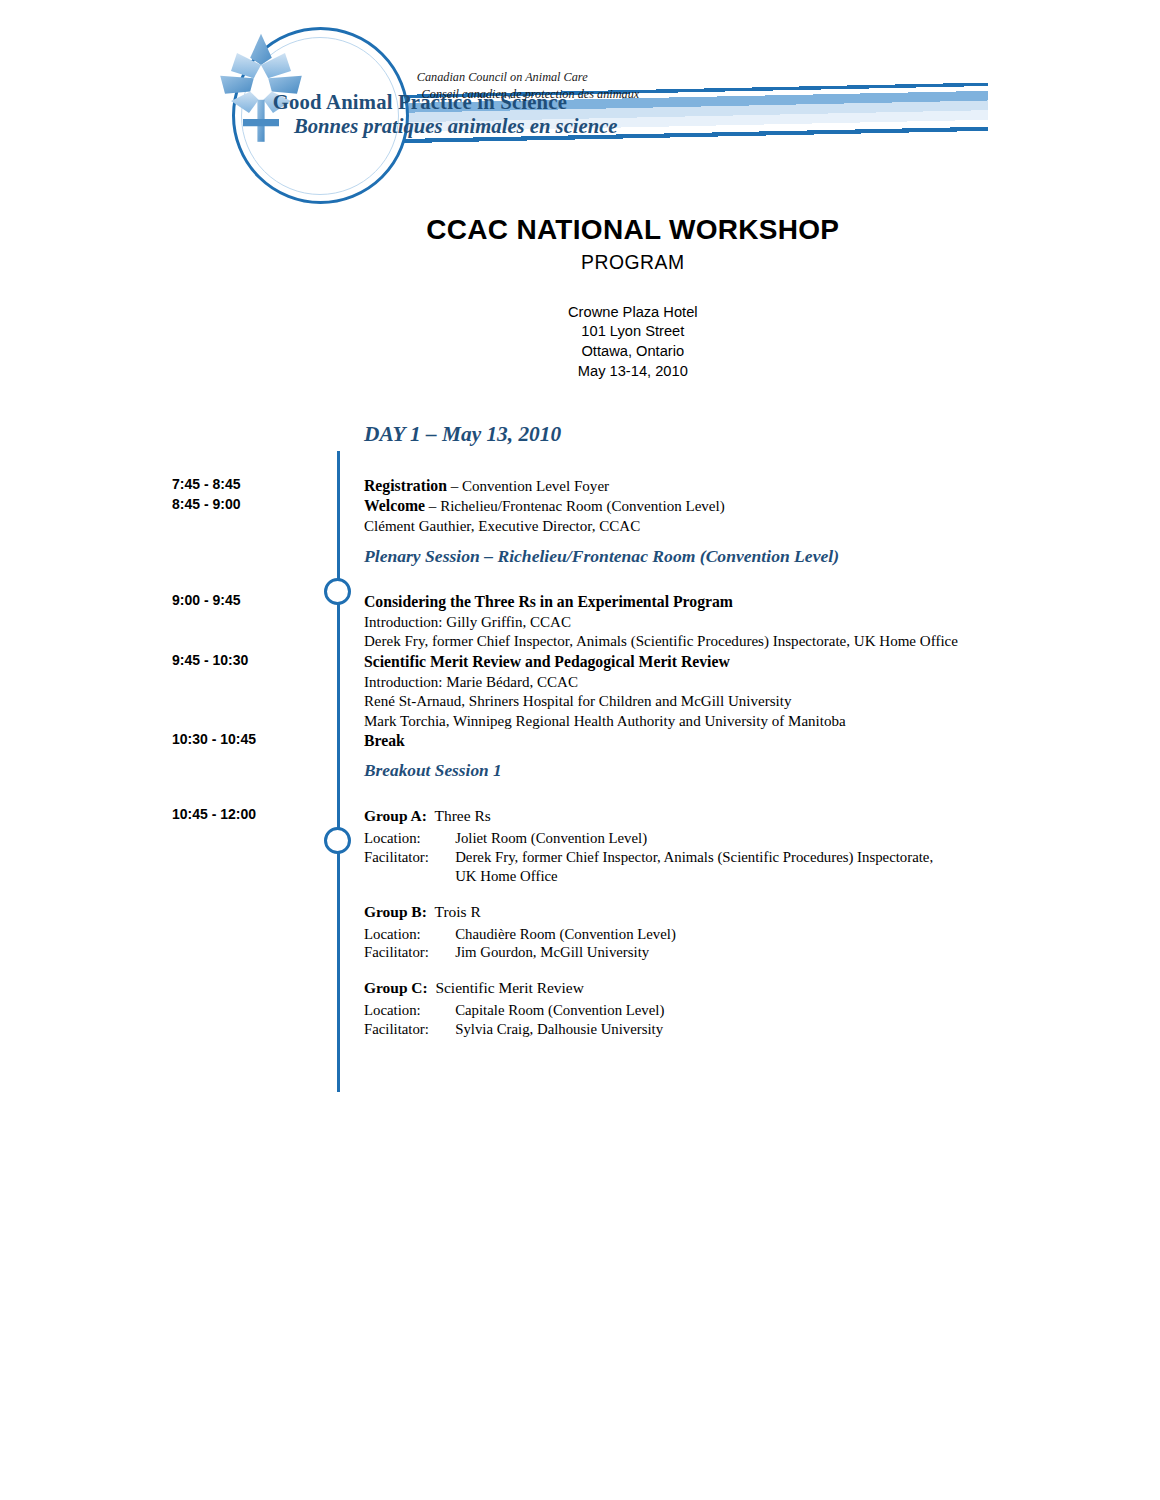Good Animal Practice in Science
Bonnes pratiques animales en science
Canadian Council on Animal Care
Conseil canadien de protection des animaux
CCAC NATIONAL WORKSHOP
PROGRAM
Crowne Plaza Hotel
101 Lyon Street
Ottawa, Ontario
May 13-14, 2010
DAY 1 – May 13, 2010
| 7:45 - 8:45 | | Registration – Convention Level Foyer |
| 8:45 - 9:00 | | Welcome – Richelieu/Frontenac Room (Convention Level) Clément Gauthier, Executive Director, CCAC |
Plenary Session – Richelieu/Frontenac Room (Convention Level)
| 9:00 - 9:45 | | Considering the Three Rs in an Experimental Program Introduction: Gilly Griffin, CCAC Derek Fry, former Chief Inspector, Animals (Scientific Procedures) Inspectorate, UK Home Office |
| 9:45 - 10:30 | | Scientific Merit Review and Pedagogical Merit Review Introduction: Marie Bédard, CCAC René St-Arnaud, Shriners Hospital for Children and McGill University Mark Torchia, Winnipeg Regional Health Authority and University of Manitoba |
| 10:30 - 10:45 | | Break |
Breakout Session 1
| 10:45 - 12:00 | | Group A: Three Rs / Location: / Joliet Room (Convention Level) / / Facilitator: / Derek Fry, former Chief Inspector, Animals (Scientific Procedures) Inspectorate, UK Home Office / Group B: Trois R / Location: / Chaudière Room (Convention Level) / / Facilitator: / Jim Gourdon, McGill University / Group C: Scientific Merit Review / Location: / Capitale Room (Convention Level) / / Facilitator: / Sylvia Craig, Dalhousie University / |